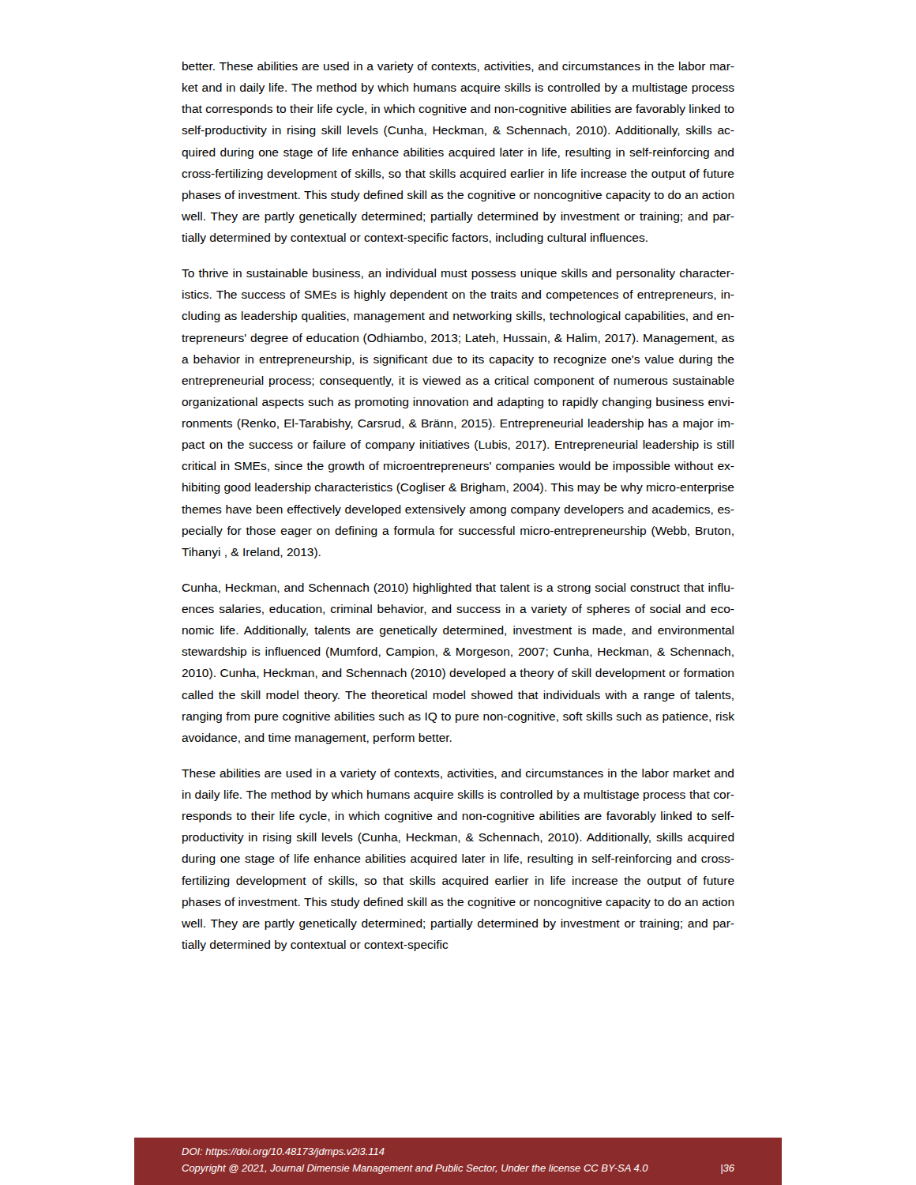better. These abilities are used in a variety of contexts, activities, and circumstances in the labor market and in daily life. The method by which humans acquire skills is controlled by a multistage process that corresponds to their life cycle, in which cognitive and non-cognitive abilities are favorably linked to self-productivity in rising skill levels (Cunha, Heckman, & Schennach, 2010). Additionally, skills acquired during one stage of life enhance abilities acquired later in life, resulting in self-reinforcing and cross-fertilizing development of skills, so that skills acquired earlier in life increase the output of future phases of investment. This study defined skill as the cognitive or noncognitive capacity to do an action well. They are partly genetically determined; partially determined by investment or training; and partially determined by contextual or context-specific factors, including cultural influences.
To thrive in sustainable business, an individual must possess unique skills and personality characteristics. The success of SMEs is highly dependent on the traits and competences of entrepreneurs, including as leadership qualities, management and networking skills, technological capabilities, and entrepreneurs' degree of education (Odhiambo, 2013; Lateh, Hussain, & Halim, 2017). Management, as a behavior in entrepreneurship, is significant due to its capacity to recognize one's value during the entrepreneurial process; consequently, it is viewed as a critical component of numerous sustainable organizational aspects such as promoting innovation and adapting to rapidly changing business environments (Renko, El-Tarabishy, Carsrud, & Bränn, 2015). Entrepreneurial leadership has a major impact on the success or failure of company initiatives (Lubis, 2017). Entrepreneurial leadership is still critical in SMEs, since the growth of microentrepreneurs' companies would be impossible without exhibiting good leadership characteristics (Cogliser & Brigham, 2004). This may be why micro-enterprise themes have been effectively developed extensively among company developers and academics, especially for those eager on defining a formula for successful micro-entrepreneurship (Webb, Bruton, Tihanyi , & Ireland, 2013).
Cunha, Heckman, and Schennach (2010) highlighted that talent is a strong social construct that influences salaries, education, criminal behavior, and success in a variety of spheres of social and economic life. Additionally, talents are genetically determined, investment is made, and environmental stewardship is influenced (Mumford, Campion, & Morgeson, 2007; Cunha, Heckman, & Schennach, 2010). Cunha, Heckman, and Schennach (2010) developed a theory of skill development or formation called the skill model theory. The theoretical model showed that individuals with a range of talents, ranging from pure cognitive abilities such as IQ to pure non-cognitive, soft skills such as patience, risk avoidance, and time management, perform better.
These abilities are used in a variety of contexts, activities, and circumstances in the labor market and in daily life. The method by which humans acquire skills is controlled by a multistage process that corresponds to their life cycle, in which cognitive and non-cognitive abilities are favorably linked to self-productivity in rising skill levels (Cunha, Heckman, & Schennach, 2010). Additionally, skills acquired during one stage of life enhance abilities acquired later in life, resulting in self-reinforcing and cross-fertilizing development of skills, so that skills acquired earlier in life increase the output of future phases of investment. This study defined skill as the cognitive or noncognitive capacity to do an action well. They are partly genetically determined; partially determined by investment or training; and partially determined by contextual or context-specific
DOI: https://doi.org/10.48173/jdmps.v2i3.114 Copyright @ 2021, Journal Dimensie Management and Public Sector, Under the license CC BY-SA 4.0 |36